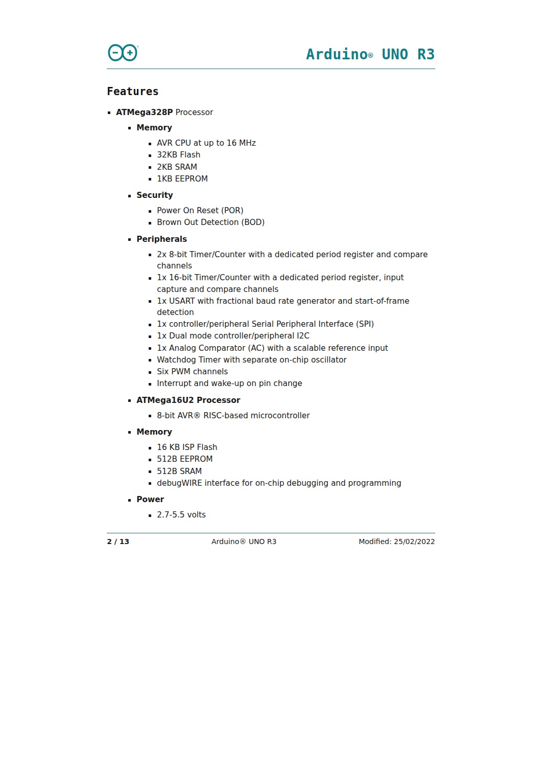®
Arduino® UNO R3
Features
ATMega328P Processor
Memory
AVR CPU at up to 16 MHz
32KB Flash
2KB SRAM
1KB EEPROM
Security
Power On Reset (POR)
Brown Out Detection (BOD)
Peripherals
2x 8-bit Timer/Counter with a dedicated period register and compare channels
1x 16-bit Timer/Counter with a dedicated period register, input capture and compare channels
1x USART with fractional baud rate generator and start-of-frame detection
1x controller/peripheral Serial Peripheral Interface (SPI)
1x Dual mode controller/peripheral I2C
1x Analog Comparator (AC) with a scalable reference input
Watchdog Timer with separate on-chip oscillator
Six PWM channels
Interrupt and wake-up on pin change
ATMega16U2 Processor
8-bit AVR® RISC-based microcontroller
Memory
16 KB ISP Flash
512B EEPROM
512B SRAM
debugWIRE interface for on-chip debugging and programming
Power
2.7-5.5 volts
2 / 13
Arduino® UNO R3
Modified: 25/02/2022